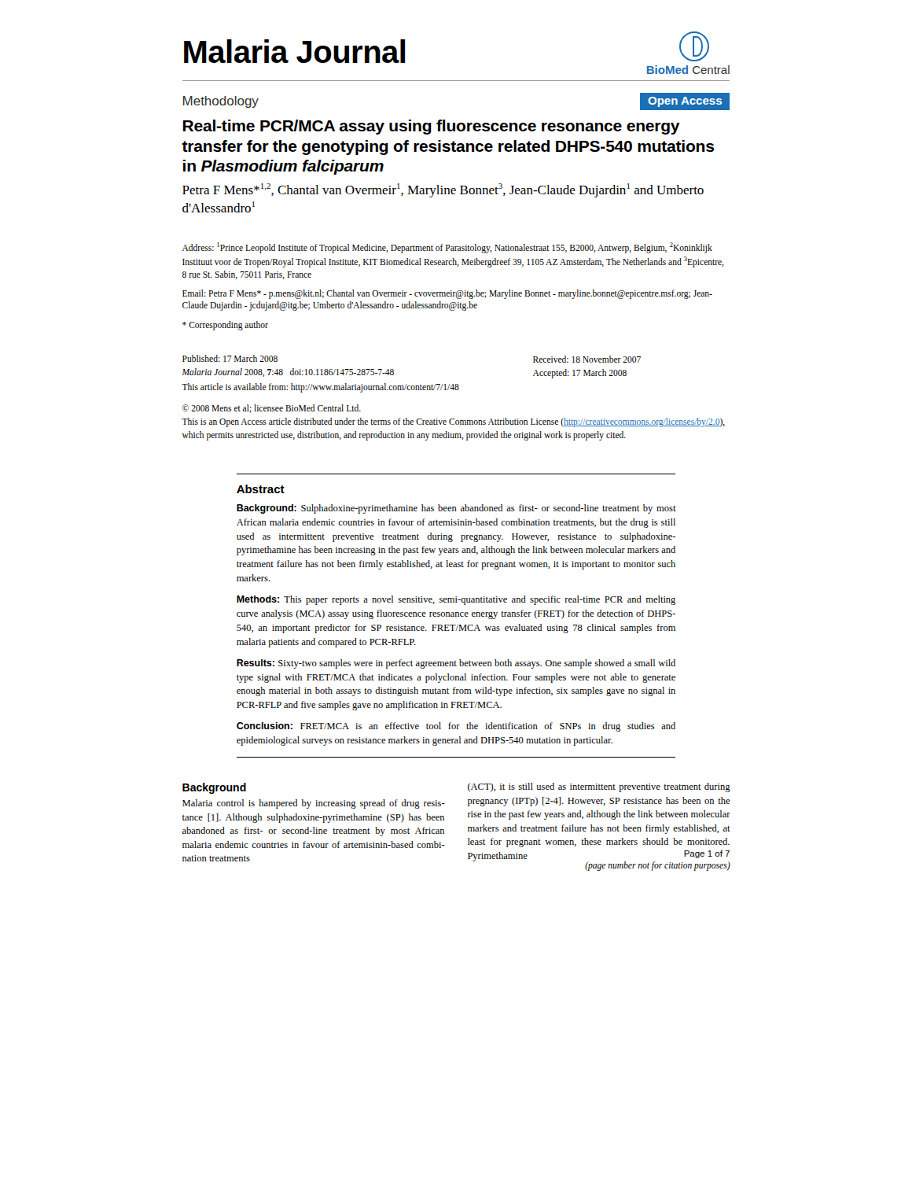Malaria Journal
Bio Med Central
Methodology
Open Access
Real-time PCR/MCA assay using fluorescence resonance energy transfer for the genotyping of resistance related DHPS-540 mutations in Plasmodium falciparum
Petra F Mens*1,2, Chantal van Overmeir1, Maryline Bonnet3, Jean-Claude Dujardin1 and Umberto d'Alessandro1
Address: 1Prince Leopold Institute of Tropical Medicine, Department of Parasitology, Nationalestraat 155, B2000, Antwerp, Belgium, 2Koninklijk Instituut voor de Tropen/Royal Tropical Institute, KIT Biomedical Research, Meibergdreef 39, 1105 AZ Amsterdam, The Netherlands and 3Epicentre, 8 rue St. Sabin, 75011 Paris, France
Email: Petra F Mens* - p.mens@kit.nl; Chantal van Overmeir - cvovermeir@itg.be; Maryline Bonnet - maryline.bonnet@epicentre.msf.org; Jean-Claude Dujardin - jcdujard@itg.be; Umberto d'Alessandro - udalessandro@itg.be
* Corresponding author
Published: 17 March 2008
Malaria Journal 2008, 7:48 doi:10.1186/1475-2875-7-48
This article is available from: http://www.malariajournal.com/content/7/1/48
Received: 18 November 2007
Accepted: 17 March 2008
© 2008 Mens et al; licensee BioMed Central Ltd.
This is an Open Access article distributed under the terms of the Creative Commons Attribution License (http://creativecommons.org/licenses/by/2.0), which permits unrestricted use, distribution, and reproduction in any medium, provided the original work is properly cited.
Abstract
Background: Sulphadoxine-pyrimethamine has been abandoned as first- or second-line treatment by most African malaria endemic countries in favour of artemisinin-based combination treatments, but the drug is still used as intermittent preventive treatment during pregnancy. However, resistance to sulphadoxine-pyrimethamine has been increasing in the past few years and, although the link between molecular markers and treatment failure has not been firmly established, at least for pregnant women, it is important to monitor such markers.
Methods: This paper reports a novel sensitive, semi-quantitative and specific real-time PCR and melting curve analysis (MCA) assay using fluorescence resonance energy transfer (FRET) for the detection of DHPS-540, an important predictor for SP resistance. FRET/MCA was evaluated using 78 clinical samples from malaria patients and compared to PCR-RFLP.
Results: Sixty-two samples were in perfect agreement between both assays. One sample showed a small wild type signal with FRET/MCA that indicates a polyclonal infection. Four samples were not able to generate enough material in both assays to distinguish mutant from wild-type infection, six samples gave no signal in PCR-RFLP and five samples gave no amplification in FRET/MCA.
Conclusion: FRET/MCA is an effective tool for the identification of SNPs in drug studies and epidemiological surveys on resistance markers in general and DHPS-540 mutation in particular.
Background
Malaria control is hampered by increasing spread of drug resistance [1]. Although sulphadoxine-pyrimethamine (SP) has been abandoned as first- or second-line treatment by most African malaria endemic countries in favour of artemisinin-based combination treatments
(ACT), it is still used as intermittent preventive treatment during pregnancy (IPTp) [2-4]. However, SP resistance has been on the rise in the past few years and, although the link between molecular markers and treatment failure has not been firmly established, at least for pregnant women, these markers should be monitored. Pyrimethamine
Page 1 of 7
(page number not for citation purposes)